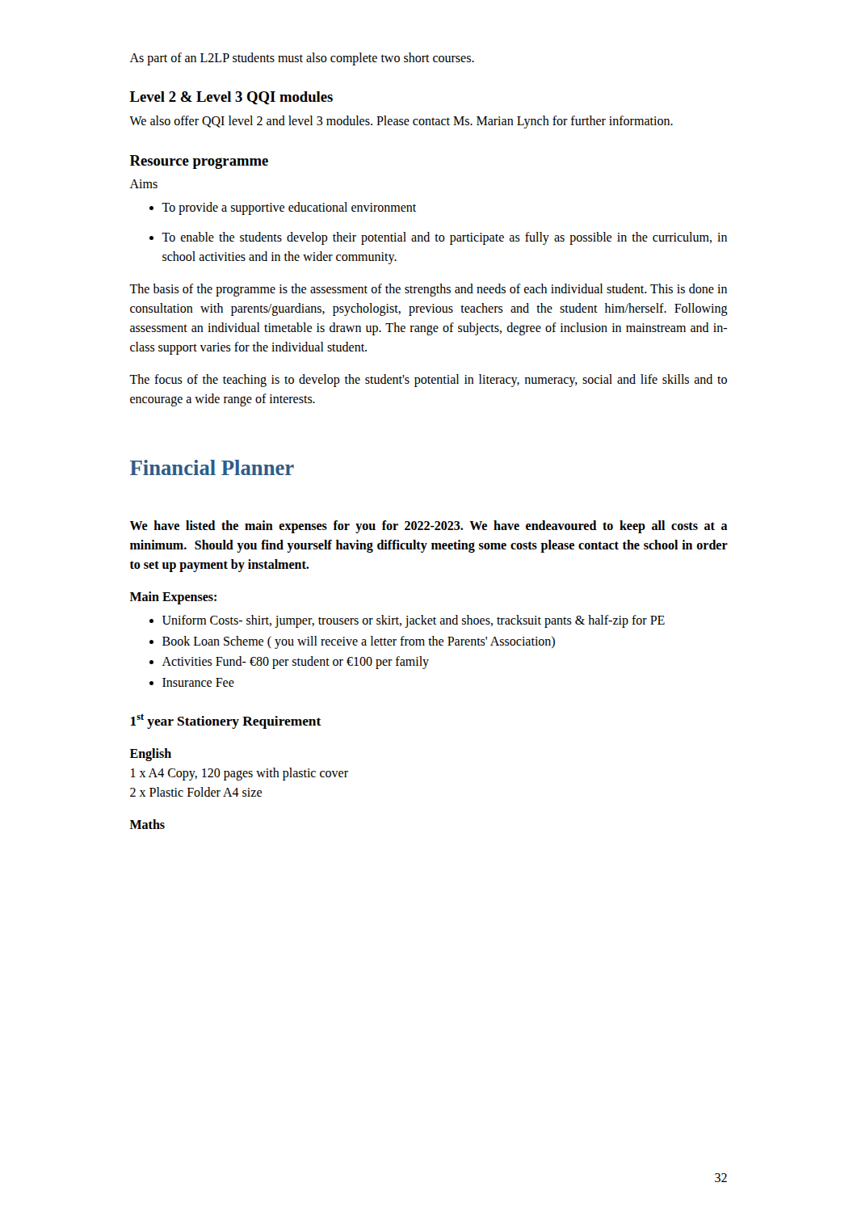As part of an L2LP students must also complete two short courses.
Level 2 & Level 3 QQI modules
We also offer QQI level 2 and level 3 modules. Please contact Ms. Marian Lynch for further information.
Resource programme
Aims
To provide a supportive educational environment
To enable the students develop their potential and to participate as fully as possible in the curriculum, in school activities and in the wider community.
The basis of the programme is the assessment of the strengths and needs of each individual student. This is done in consultation with parents/guardians, psychologist, previous teachers and the student him/herself. Following assessment an individual timetable is drawn up. The range of subjects, degree of inclusion in mainstream and in-class support varies for the individual student.
The focus of the teaching is to develop the student's potential in literacy, numeracy, social and life skills and to encourage a wide range of interests.
Financial Planner
We have listed the main expenses for you for 2022-2023. We have endeavoured to keep all costs at a minimum. Should you find yourself having difficulty meeting some costs please contact the school in order to set up payment by instalment.
Main Expenses:
Uniform Costs- shirt, jumper, trousers or skirt, jacket and shoes, tracksuit pants & half-zip for PE
Book Loan Scheme ( you will receive a letter from the Parents' Association)
Activities Fund- €80 per student or €100 per family
Insurance Fee
1st year Stationery Requirement
English
1 x A4 Copy, 120 pages with plastic cover
2 x Plastic Folder A4 size
Maths
32